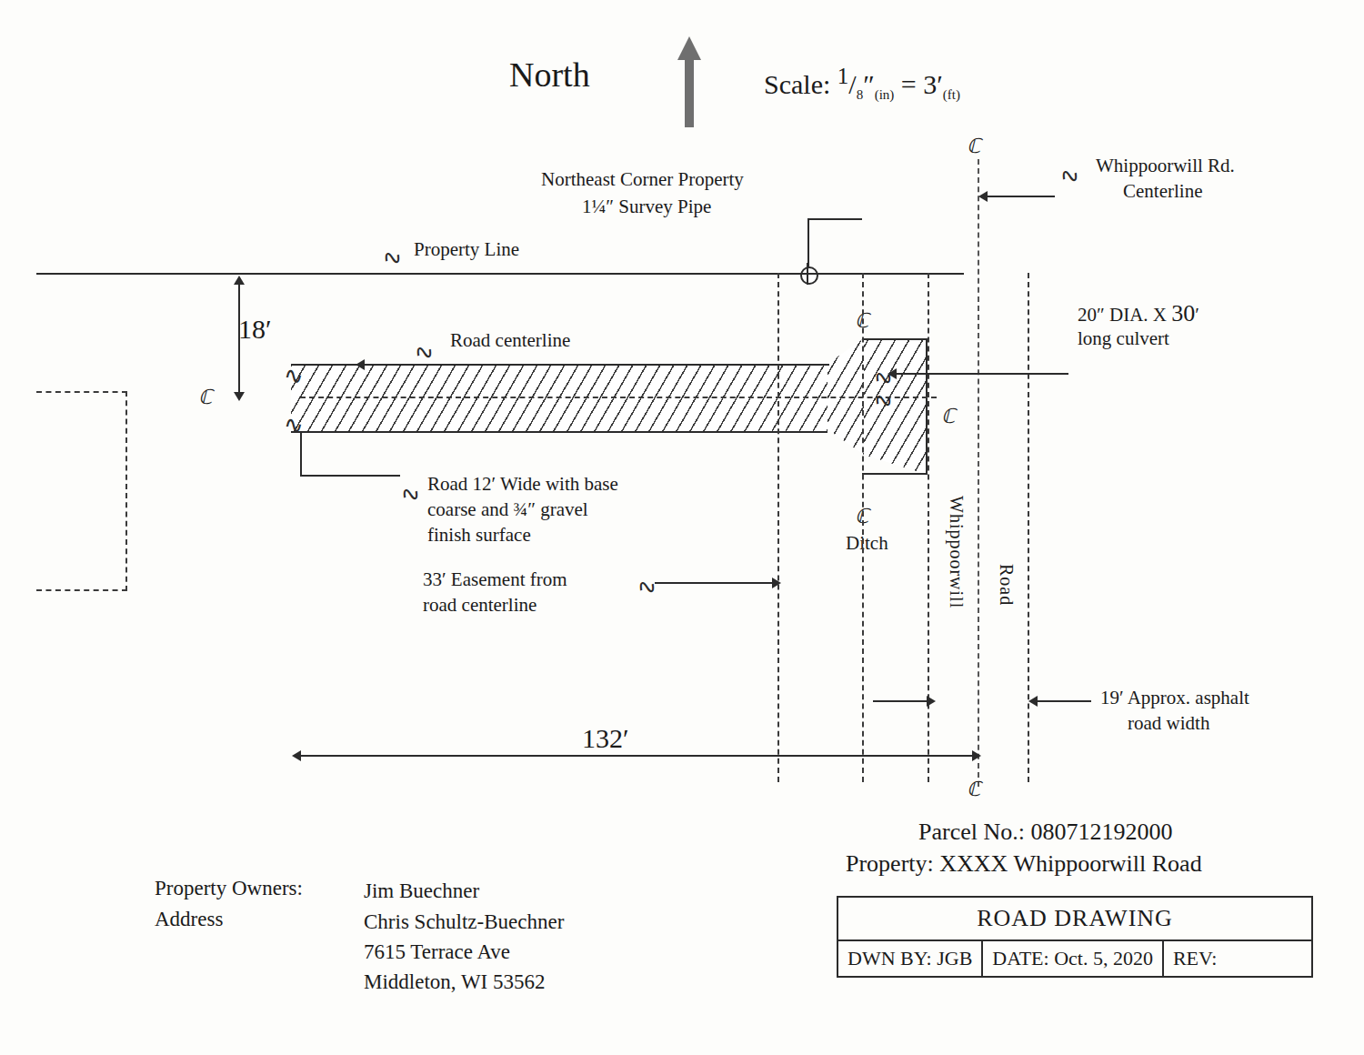North
Scale: 1/8″(in) = 3′(ft)
Property Line
∿
Northeast Corner Property
1¼″ Survey Pipe
ℂ
ℂ
Whippoorwill Rd.
Centerline
∿
∿
∿
ℂ
ℂ
ℂ
Road centerline
∿
18′
20″ DIA. X 30′
long culvert
∿
∿
Road 12′ Wide with base
coarse and ¾″ gravel
finish surface
∿
33′ Easement from
road centerline
∿
ℂ
Ditch
Whippoorwill
Road
19′ Approx. asphalt
road width
132′
Parcel No.: 080712192000
Property: XXXX Whippoorwill Road
Property Owners: Address
Jim Buechner
Chris Schultz-Buechner
7615 Terrace Ave
Middleton, WI 53562
ROAD DRAWING
DWN BY: JGB
DATE: Oct. 5, 2020
REV: